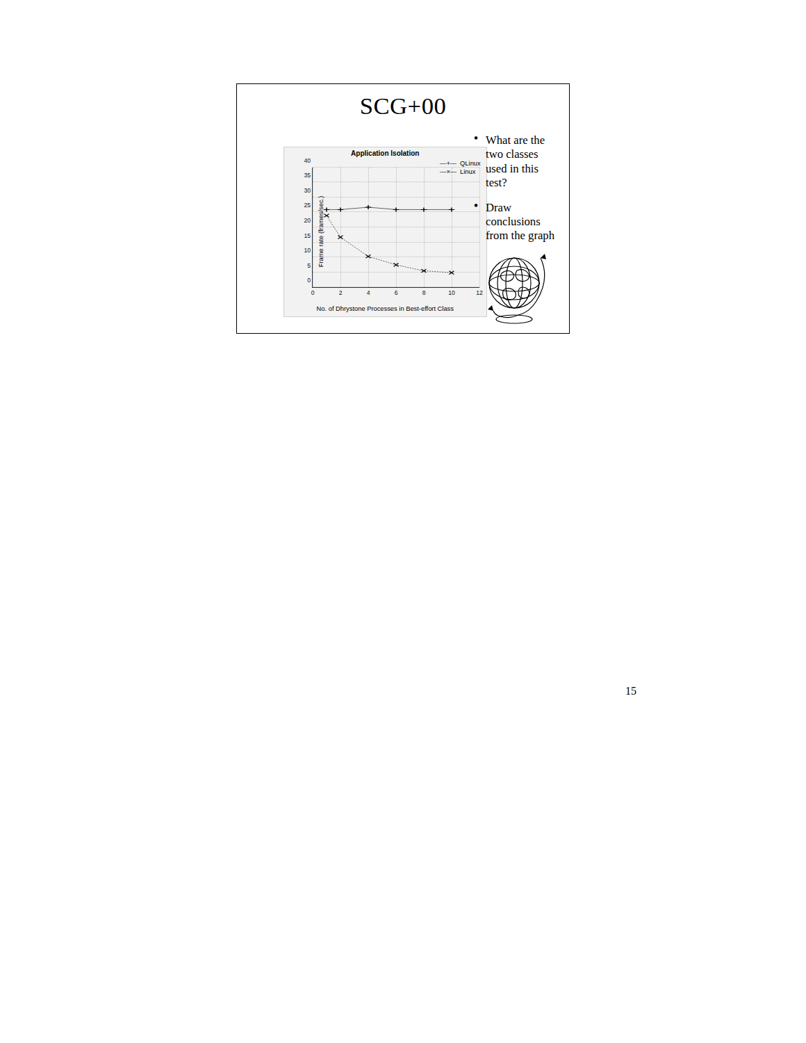SCG+00
Application Isolation
—+—QLinux
—×—Linux
0
5
10
15
20
25
30
35
40
0
2
4
6
8
10
12
Frame rate (frames/sec.)
No. of Dhrystone Processes in Best-effort Class
What are the two classes used in this test?
Draw conclusions from the graph
15